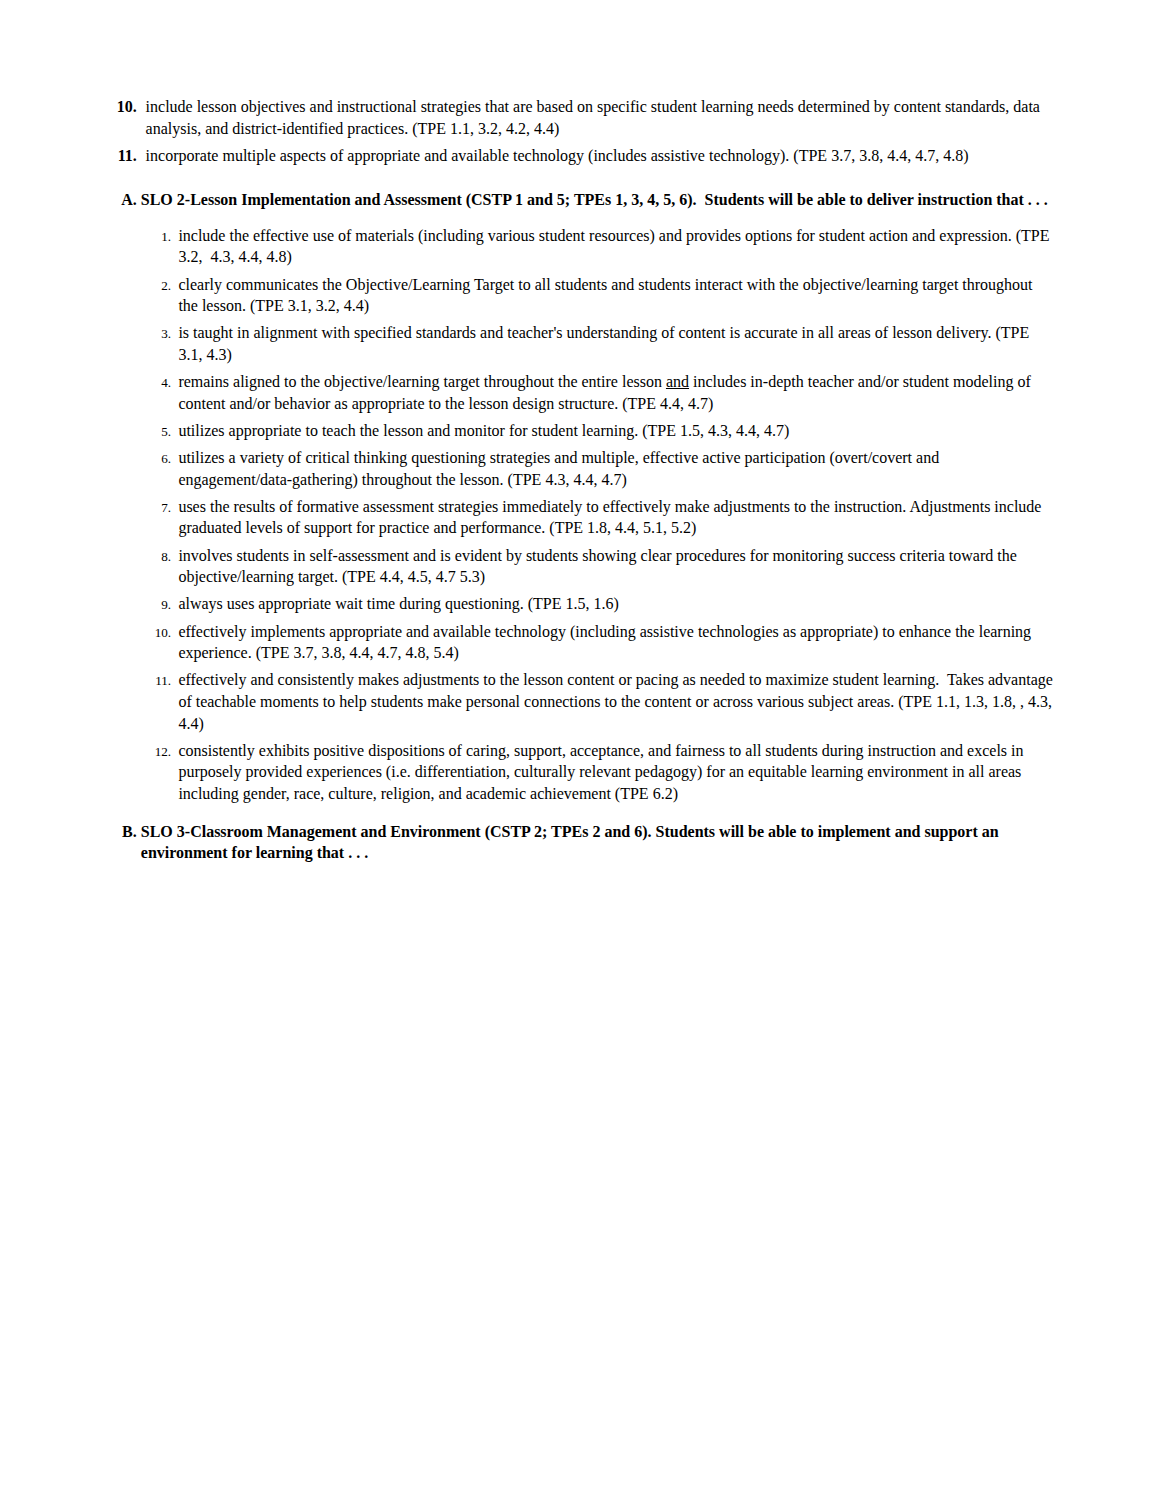include lesson objectives and instructional strategies that are based on specific student learning needs determined by content standards, data analysis, and district-identified practices. (TPE 1.1, 3.2, 4.2, 4.4)
incorporate multiple aspects of appropriate and available technology (includes assistive technology). (TPE 3.7, 3.8, 4.4, 4.7, 4.8)
SLO 2-Lesson Implementation and Assessment (CSTP 1 and 5; TPEs 1, 3, 4, 5, 6). Students will be able to deliver instruction that . . .
include the effective use of materials (including various student resources) and provides options for student action and expression. (TPE 3.2, 4.3, 4.4, 4.8)
clearly communicates the Objective/Learning Target to all students and students interact with the objective/learning target throughout the lesson. (TPE 3.1, 3.2, 4.4)
is taught in alignment with specified standards and teacher's understanding of content is accurate in all areas of lesson delivery. (TPE 3.1, 4.3)
remains aligned to the objective/learning target throughout the entire lesson and includes in-depth teacher and/or student modeling of content and/or behavior as appropriate to the lesson design structure. (TPE 4.4, 4.7)
utilizes appropriate to teach the lesson and monitor for student learning. (TPE 1.5, 4.3, 4.4, 4.7)
utilizes a variety of critical thinking questioning strategies and multiple, effective active participation (overt/covert and engagement/data-gathering) throughout the lesson. (TPE 4.3, 4.4, 4.7)
uses the results of formative assessment strategies immediately to effectively make adjustments to the instruction. Adjustments include graduated levels of support for practice and performance. (TPE 1.8, 4.4, 5.1, 5.2)
involves students in self-assessment and is evident by students showing clear procedures for monitoring success criteria toward the objective/learning target. (TPE 4.4, 4.5, 4.7 5.3)
always uses appropriate wait time during questioning. (TPE 1.5, 1.6)
effectively implements appropriate and available technology (including assistive technologies as appropriate) to enhance the learning experience. (TPE 3.7, 3.8, 4.4, 4.7, 4.8, 5.4)
effectively and consistently makes adjustments to the lesson content or pacing as needed to maximize student learning. Takes advantage of teachable moments to help students make personal connections to the content or across various subject areas. (TPE 1.1, 1.3, 1.8, , 4.3, 4.4)
consistently exhibits positive dispositions of caring, support, acceptance, and fairness to all students during instruction and excels in purposely provided experiences (i.e. differentiation, culturally relevant pedagogy) for an equitable learning environment in all areas including gender, race, culture, religion, and academic achievement (TPE 6.2)
SLO 3-Classroom Management and Environment (CSTP 2; TPEs 2 and 6). Students will be able to implement and support an environment for learning that . . .